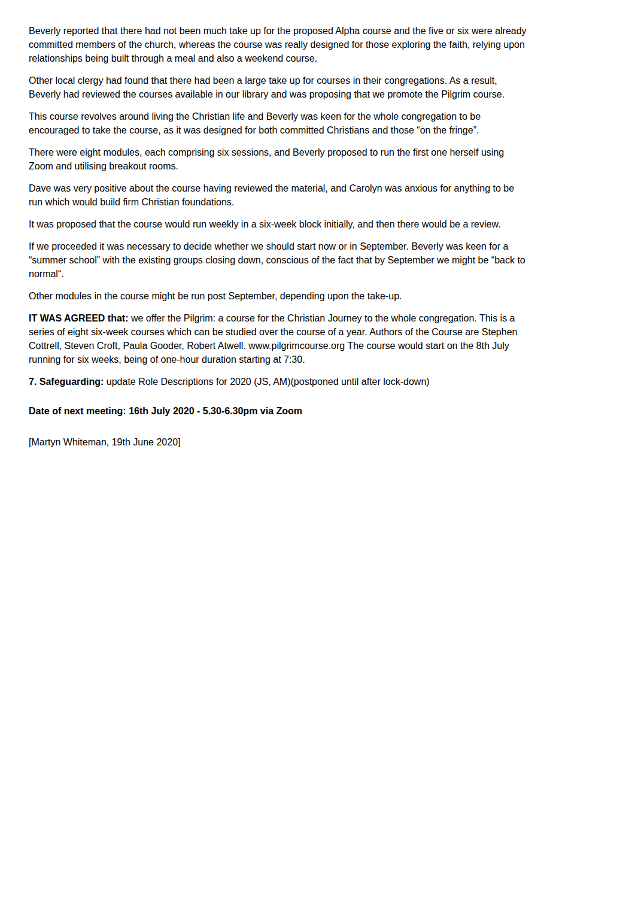Beverly reported that there had not been much take up for the proposed Alpha course and the five or six were already committed members of the church, whereas the course was really designed for those exploring the faith, relying upon relationships being built through a meal and also a weekend course.
Other local clergy had found that there had been a large take up for courses in their congregations. As a result, Beverly had reviewed the courses available in our library and was proposing that we promote the Pilgrim course.
This course revolves around living the Christian life and Beverly was keen for the whole congregation to be encouraged to take the course, as it was designed for both committed Christians and those “on the fringe”.
There were eight modules, each comprising six sessions, and Beverly proposed to run the first one herself using Zoom and utilising breakout rooms.
Dave was very positive about the course having reviewed the material, and Carolyn was anxious for anything to be run which would build firm Christian foundations.
It was proposed that the course would run weekly in a six-week block initially, and then there would be a review.
If we proceeded it was necessary to decide whether we should start now or in September. Beverly was keen for a “summer school” with the existing groups closing down, conscious of the fact that by September we might be “back to normal“.
Other modules in the course might be run post September, depending upon the take-up.
IT WAS AGREED that: we offer the Pilgrim: a course for the Christian Journey to the whole congregation. This is a series of eight six-week courses which can be studied over the course of a year. Authors of the Course are Stephen Cottrell, Steven Croft, Paula Gooder, Robert Atwell. www.pilgrimcourse.org The course would start on the 8th July running for six weeks, being of one-hour duration starting at 7:30.
7. Safeguarding: update Role Descriptions for 2020 (JS, AM)(postponed until after lock-down)
Date of next meeting: 16th July 2020 - 5.30-6.30pm via Zoom
[Martyn Whiteman, 19th June 2020]